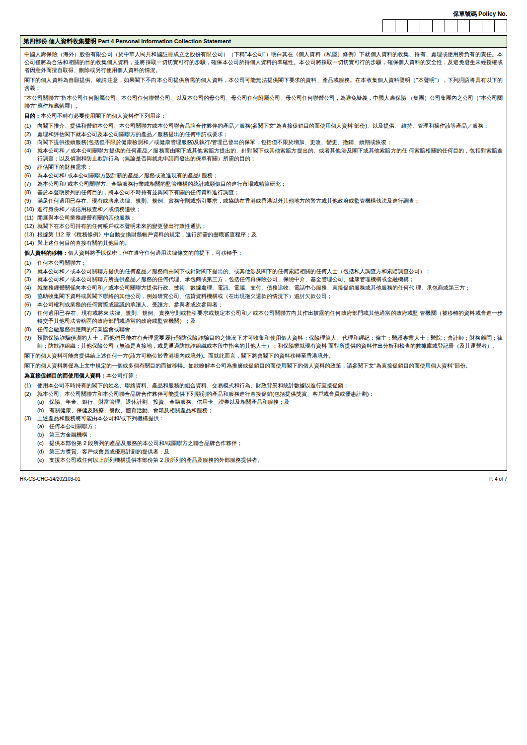保單號碼 Policy No.
第四部份 個人資料收集聲明 Part 4 Personal Information Collection Statement
中國人壽保險（海外）股份有限公司（於中華人民共和國註冊成立之股份有限公司）（下稱"本公司"）明白其在《個人資料（私隱）條例》下就個人資料的收集、持有、處理或使用所負有的責任。本公司僅將為合法和相關的目的收集個人資料，並將採取一切切實可行的步驟，確保本公司所持個人資料的準確性。本公司將採取一切切實可行的步驟，確保個人資料的安全性，及避免發生未經授權或者因意外而擅自取得、刪除或另行使用個人資料的情況。
閣下的個人資料為自願提供。敬請注意，如果閣下不向本公司提供所需的個人資料，本公司可能無法提供閣下要求的資料、產品或服務。在本收集個人資料聲明（"本聲明"），下列詞語將具有以下的含義：
"本公司關聯方"指本公司任何附屬公司、本公司任何聯營公司、以及本公司的母公司、母公司任何附屬公司、母公司任何聯營公司，為避免疑義，中國人壽保險 （集團）公司集團內之公司（"本公司關聯方"應作相應解釋）。
目的：本公司不時有必要使用閣下的個人資料作下列用途：
(1) 向閣下推介、提供和營銷本公司、本公司關聯方或本公司聯合品牌合作夥伴的產品／服務(參閱下文"為直接促銷目的而使用個人資料"部份)、以及提供、 維持、管理和操作該等產品／服務；
(2) 處理和評估閣下就本公司及本公司關聯方的產品／服務提出的任何申請或要求；
(3) 向閣下提供後續服務(包括但不限於健康檢測和／或健康管理服務)及執行/管理已發出的保單，包括但不限於增加、更改、變更、撤銷、續期或恢復；
(4) 就本公司和／或本公司關聯方提供的任何產品／服務而由閣下或其他索賠方提出的、針對閣下或其他索賠方提出的、或者其他涉及閣下或其他索賠方的任 何索賠相關的任何目的，包括對索賠進行調查；以及偵測和防止欺詐行為（無論是否與就此申請而發出的保單有關）所需的目的；
(5) 評估閣下的財務需求；
(6) 為本公司和/ 或本公司關聯方設計新的產品／服務或改進現有的產品/ 服務；
(7) 為本公司和/ 或本公司關聯方、金融服務行業或相關的監管機構的統計或類似目的進行市場或精算研究；
(8) 基於本聲明所列的任何目的，將本公司不時持有並與閣下有關的任何資料進行調查；
(9) 滿足任何適用已存在、現有或將來法律、規則、規例、實務守則或指引要求，或協助在香港或香港以外其他地方的警方或其他政府或監管機構執法及進行調查；
(10) 進行身份和／或信用核查和／或債務追收；
(11) 開展與本公司業務經營有關的其他服務；
(12) 就閣下在本公司持有的任何帳戶或本聲明未來的變更發出行政性通訊；
(13) 根據第 112 章《稅務條例》中自動交換財務帳戶資料的規定，進行所需的盡職審查程序；及
(14) 與上述任何目的直接有關的其他目的。
個人資料的移轉：個人資料將予以保密，但在遵守任何適用法律條文的前提下，可移轉予：
(1) 任何本公司關聯方；
(2) 就本公司和／或本公司關聯方提供的任何產品／服務而由閣下或針對閣下提出的、或其他涉及閣下的任何索賠相關的任何人士（包括私人調查方和索賠調查公司）；
(3) 就本公司和／或本公司關聯方所提供產品／服務的任何代理、承包商或第三方，包括任何再保險公司、保險中介、基金管理公司、健康管理機構或金融機構；
(4) 就業務經營關係向本公司和／或本公司關聯方提供行政、技術、數據處理、電訊、電腦、支付、債務追收、電話中心服務、直接促銷服務或其他服務的任何代 理、承包商或第三方；
(5) 協助收集閣下資料或與閣下聯絡的其他公司，例如研究公司、信貸資料機構或（在出現拖欠還款的情況下）追討欠款公司；
(6) 本公司權利或業務的任何實際或建議的承讓人、受讓方、參與者或次參與者；
(7) 任何適用已存在、現有或將來法律、規則、規例、實務守則或指引要求或規定本公司和／或本公司關聯方向其作出披露的任何政府部門或其他適當的政府或監 管機關（被移轉的資料或會進一步轉交予其他司法管轄區的政府部門或適當的政府或監管機關）；及
(8) 任何金融服務供應商的行業協會或聯會；
(9) 預防保險詐騙偵測的人士，而他們只能在有合理需要履行預防保險詐騙目的之情況下才可收集和使用個人資料：保險理算人、代理和經紀；僱主；醫護專業人士；醫院；會計師；財務顧問；律師；防欺詐組織；其他保險公司（無論是直接地，或是通過防欺詐組織或本段中指名的其他人士）；和保險業就現有資料 而對所提供的資料作出分析和檢查的數據庫或登記冊（及其運營者）。
閣下的個人資料可能會提供給上述任何一方(該方可能位於香港境內或境外)。而就此而言，閣下將會閣下的資料移轉至香港境外。
閣下的個人資料將僅為上文中規定的一個或多個有關目的而被移轉。如欲瞭解本公司為推廣或促銷目的而使用閣下的個人資料的政策，請參閱下文"為直接促銷目的而使用個人資料"部份。
為直接促銷目的而使用個人資料：本公司打算：
(1) 使用本公司不時持有的閣下的姓名、聯絡資料、產品和服務的組合資料、交易模式和行為、財政背景和統計數據以進行直接促銷；
(2) 就本公司、本公司關聯方和本公司聯合品牌合作夥伴可能提供下列類別的產品和服務進行直接促銷(包括提供獎賞、客戶或會員或優惠計劃)：
(a) 保險、年金、銀行、財富管理、退休計劃、投資、金融服務、信用卡、證券以及相關產品和服務；及
(b) 有關健康、保健及醫療、餐飲、體育活動、會籍及相關產品和服務；
(3) 上述產品和服務將可能由本公司和/或下列機構提供：
(a) 任何本公司關聯方；
(b) 第三方金融機構；
(c) 提供本部份第 2 段所列的產品及服務的本公司和/或關聯方之聯合品牌合作夥伴；
(d) 第三方獎賞、客戶或會員或優惠計劃的提供者；及
(e) 支援本公司或任何以上所列機構提供本部份第 2 段所列的產品及服務的外部服務提供者。
HK-CS-CHG-14/202103-01
P. 4 of 7